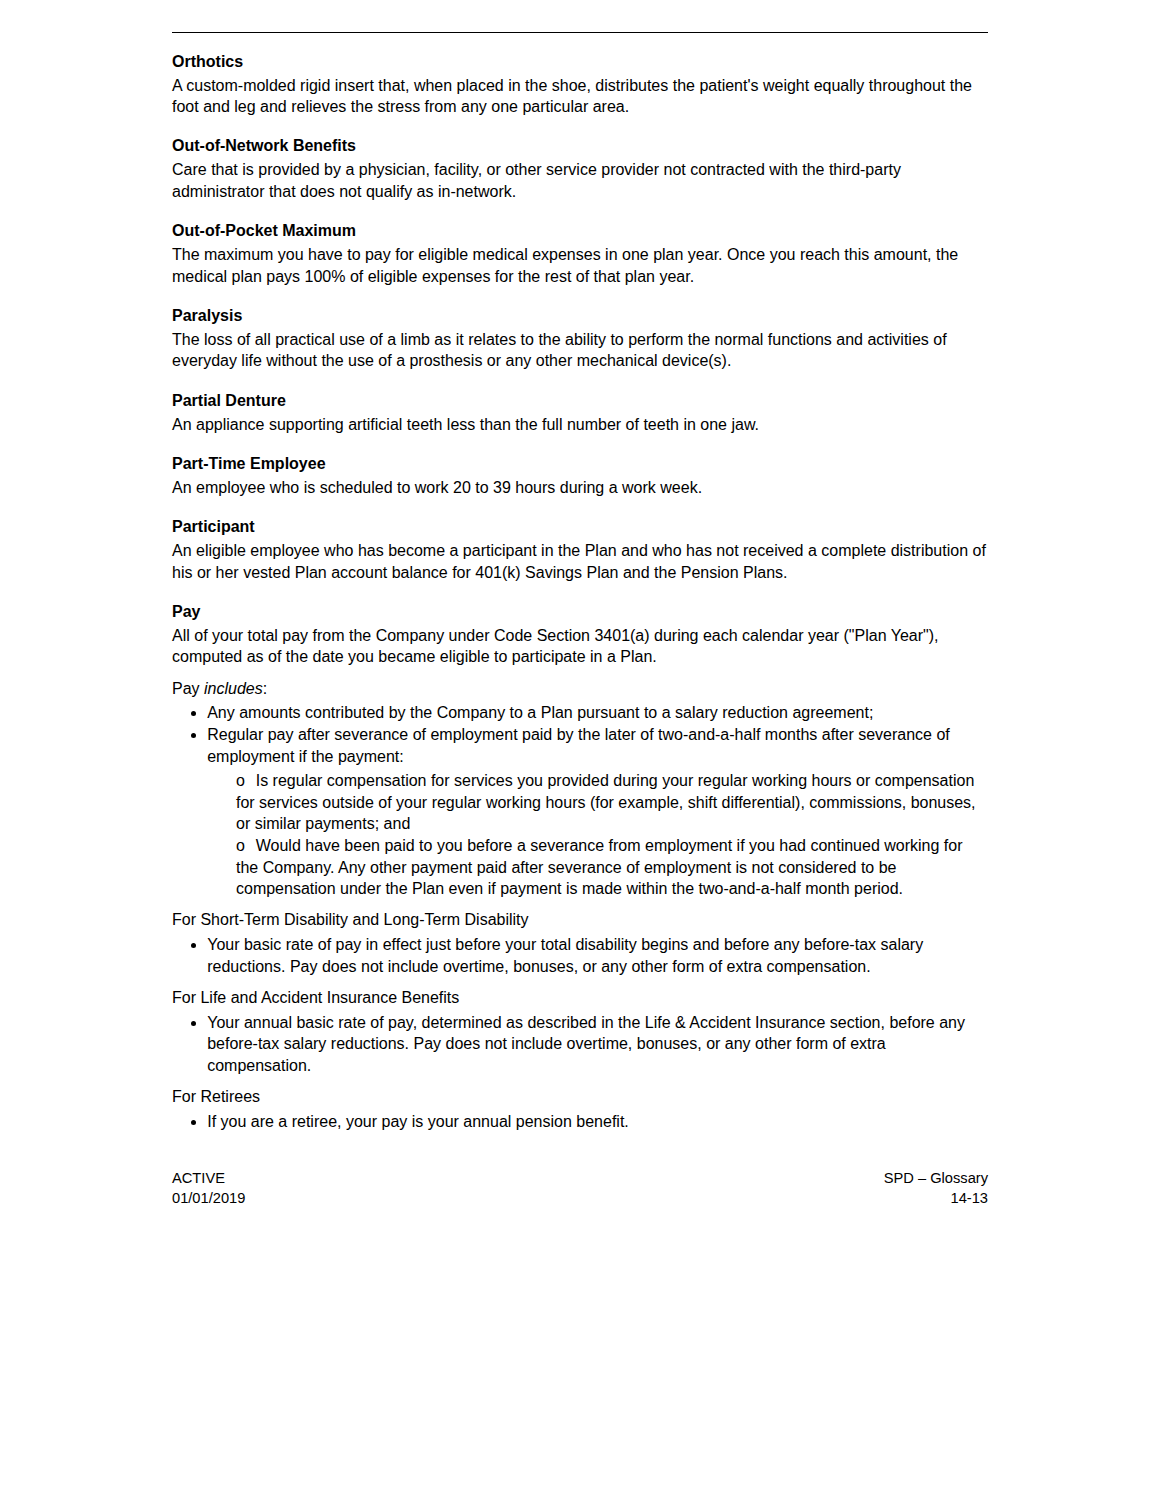Orthotics
A custom-molded rigid insert that, when placed in the shoe, distributes the patient's weight equally throughout the foot and leg and relieves the stress from any one particular area.
Out-of-Network Benefits
Care that is provided by a physician, facility, or other service provider not contracted with the third-party administrator that does not qualify as in-network.
Out-of-Pocket Maximum
The maximum you have to pay for eligible medical expenses in one plan year. Once you reach this amount, the medical plan pays 100% of eligible expenses for the rest of that plan year.
Paralysis
The loss of all practical use of a limb as it relates to the ability to perform the normal functions and activities of everyday life without the use of a prosthesis or any other mechanical device(s).
Partial Denture
An appliance supporting artificial teeth less than the full number of teeth in one jaw.
Part-Time Employee
An employee who is scheduled to work 20 to 39 hours during a work week.
Participant
An eligible employee who has become a participant in the Plan and who has not received a complete distribution of his or her vested Plan account balance for 401(k) Savings Plan and the Pension Plans.
Pay
All of your total pay from the Company under Code Section 3401(a) during each calendar year ("Plan Year"), computed as of the date you became eligible to participate in a Plan.
Pay includes:
Any amounts contributed by the Company to a Plan pursuant to a salary reduction agreement;
Regular pay after severance of employment paid by the later of two-and-a-half months after severance of employment if the payment:
Is regular compensation for services you provided during your regular working hours or compensation for services outside of your regular working hours (for example, shift differential), commissions, bonuses, or similar payments; and
Would have been paid to you before a severance from employment if you had continued working for the Company. Any other payment paid after severance of employment is not considered to be compensation under the Plan even if payment is made within the two-and-a-half month period.
For Short-Term Disability and Long-Term Disability
Your basic rate of pay in effect just before your total disability begins and before any before-tax salary reductions. Pay does not include overtime, bonuses, or any other form of extra compensation.
For Life and Accident Insurance Benefits
Your annual basic rate of pay, determined as described in the Life & Accident Insurance section, before any before-tax salary reductions. Pay does not include overtime, bonuses, or any other form of extra compensation.
For Retirees
If you are a retiree, your pay is your annual pension benefit.
ACTIVE 01/01/2019 SPD – Glossary 14-13